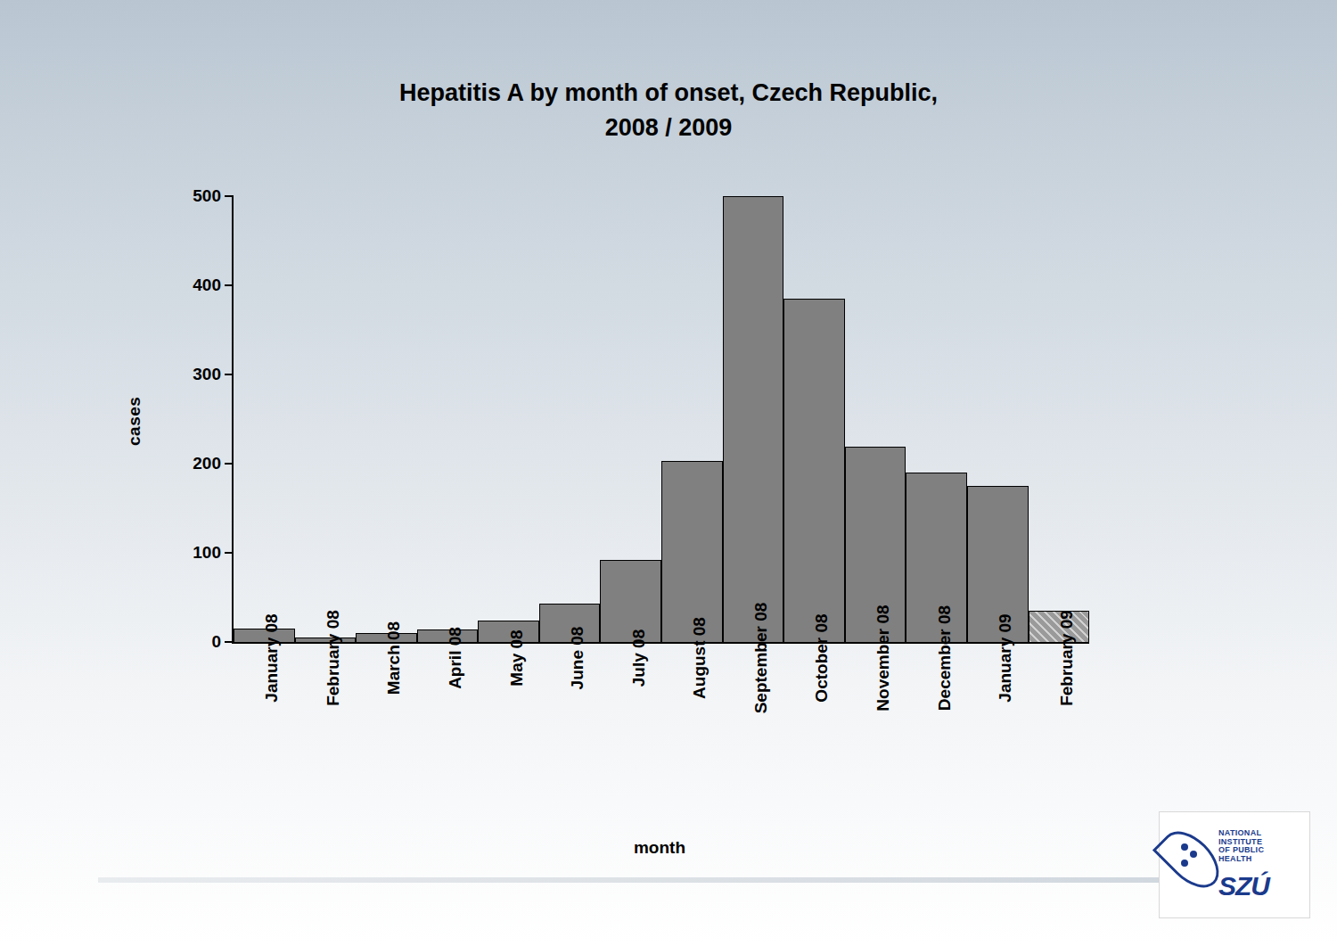Hepatitis A by month of onset, Czech Republic,
2008 / 2009
cases
0
100
200
300
400
500
January 08
February 08
March 08
April 08
May 08
June 08
July 08
August 08
September 08
October 08
November 08
December 08
January 09
February 09
month
NATIONAL
INSTITUTE
OF PUBLIC
HEALTH
SZÚ